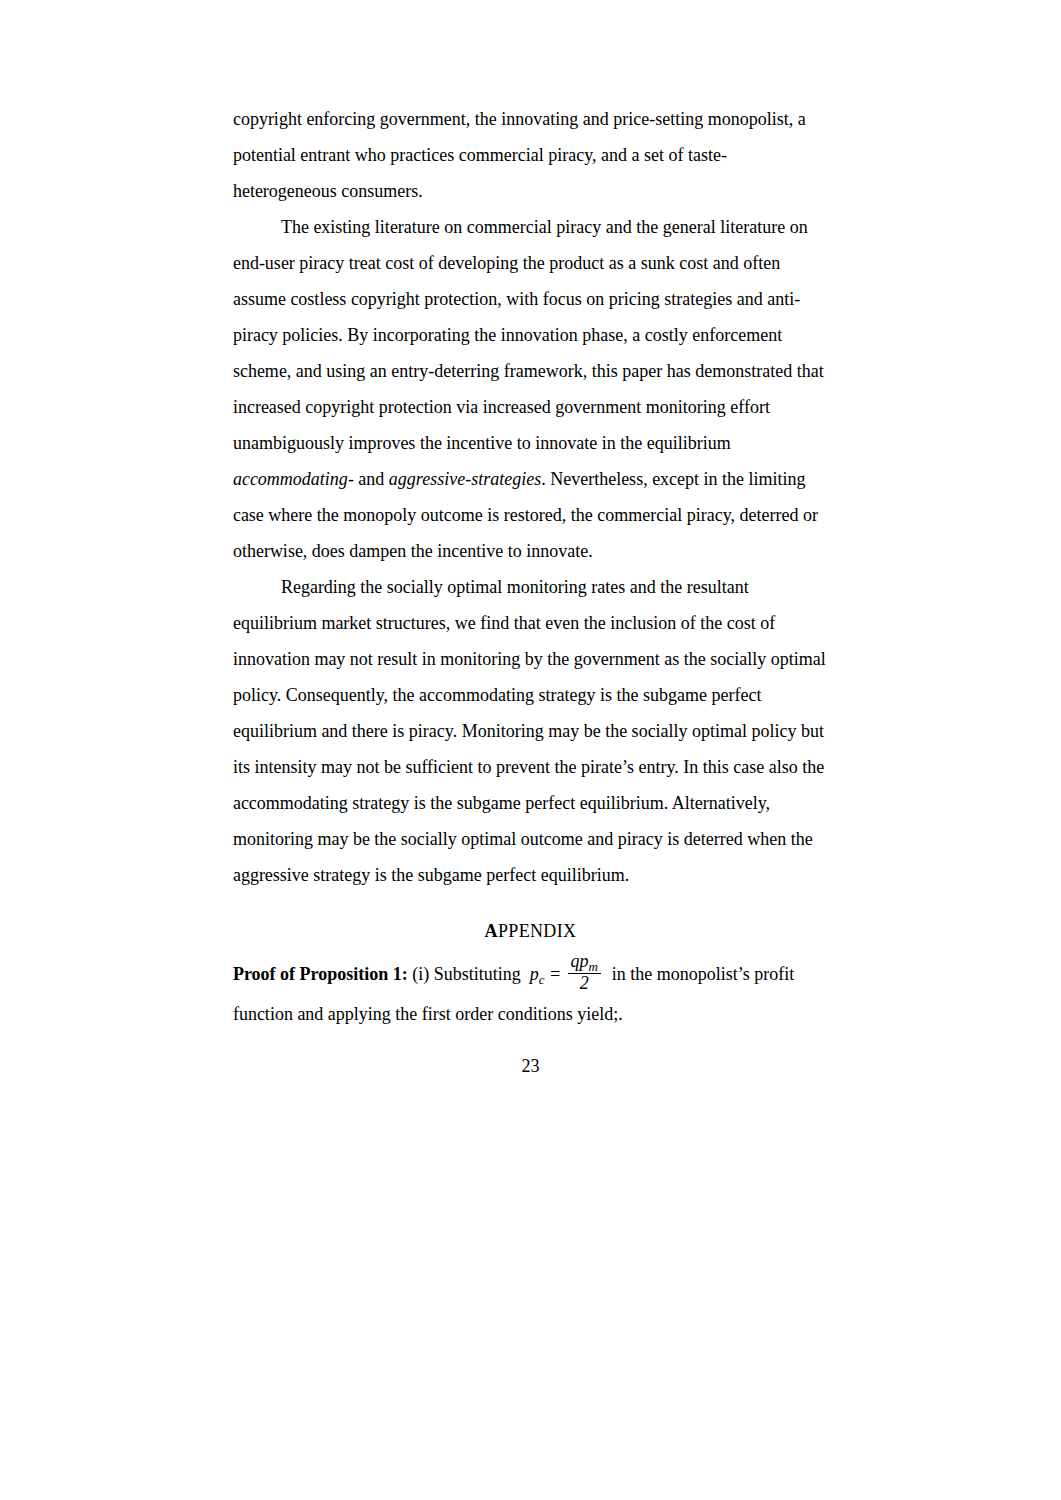copyright enforcing government, the innovating and price-setting monopolist, a potential entrant who practices commercial piracy, and a set of taste-heterogeneous consumers.
The existing literature on commercial piracy and the general literature on end-user piracy treat cost of developing the product as a sunk cost and often assume costless copyright protection, with focus on pricing strategies and anti-piracy policies. By incorporating the innovation phase, a costly enforcement scheme, and using an entry-deterring framework, this paper has demonstrated that increased copyright protection via increased government monitoring effort unambiguously improves the incentive to innovate in the equilibrium accommodating- and aggressive-strategies. Nevertheless, except in the limiting case where the monopoly outcome is restored, the commercial piracy, deterred or otherwise, does dampen the incentive to innovate.
Regarding the socially optimal monitoring rates and the resultant equilibrium market structures, we find that even the inclusion of the cost of innovation may not result in monitoring by the government as the socially optimal policy. Consequently, the accommodating strategy is the subgame perfect equilibrium and there is piracy. Monitoring may be the socially optimal policy but its intensity may not be sufficient to prevent the pirate’s entry. In this case also the accommodating strategy is the subgame perfect equilibrium. Alternatively, monitoring may be the socially optimal outcome and piracy is deterred when the aggressive strategy is the subgame perfect equilibrium.
APPENDIX
Proof of Proposition 1: (i) Substituting pc = qpm 2 in the monopolist’s profit function and applying the first order conditions yield;.
23